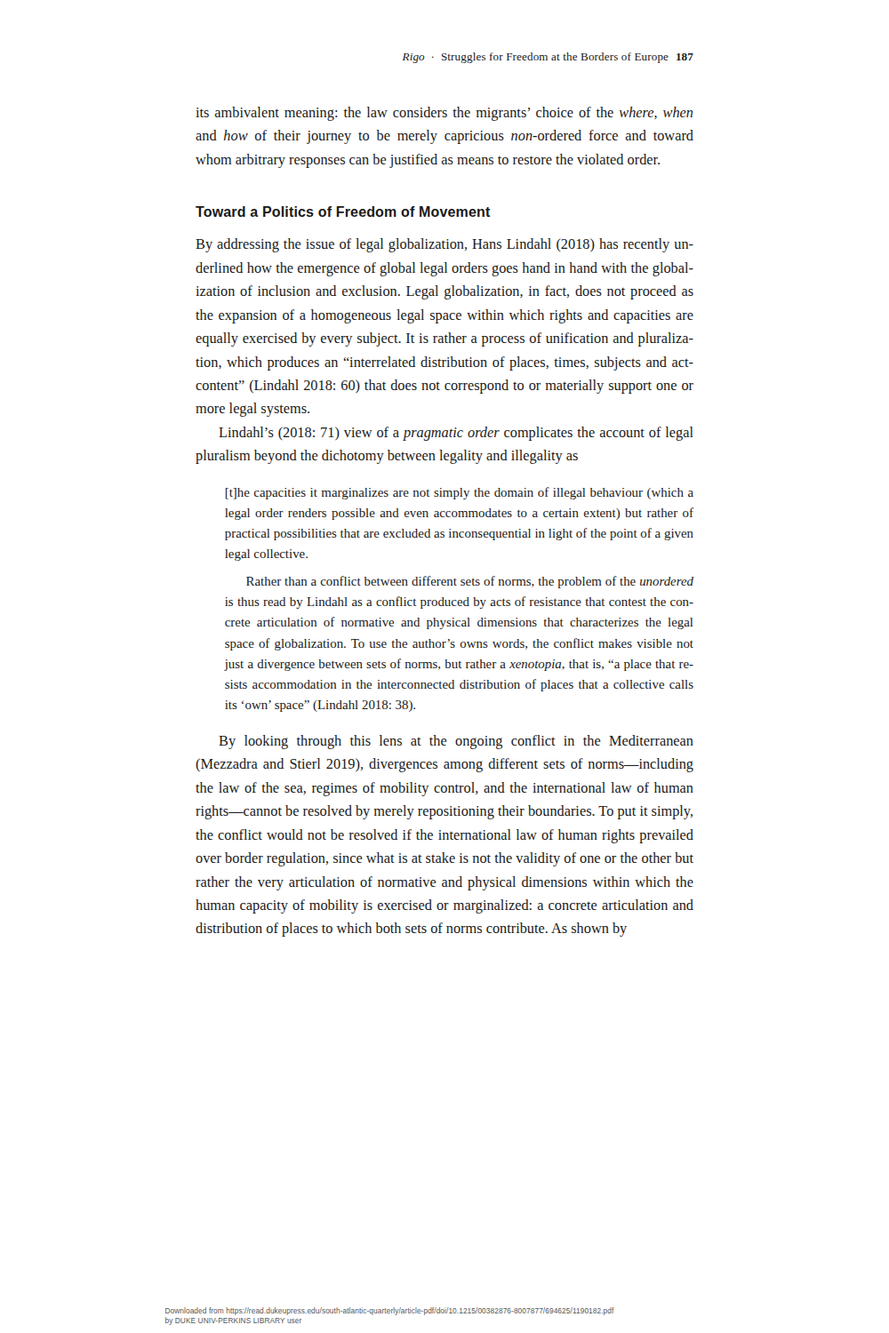Rigo · Struggles for Freedom at the Borders of Europe187
its ambivalent meaning: the law considers the migrants’ choice of the where, when and how of their journey to be merely capricious non-ordered force and toward whom arbitrary responses can be justified as means to restore the violated order.
Toward a Politics of Freedom of Movement
By addressing the issue of legal globalization, Hans Lindahl (2018) has recently underlined how the emergence of global legal orders goes hand in hand with the globalization of inclusion and exclusion. Legal globalization, in fact, does not proceed as the expansion of a homogeneous legal space within which rights and capacities are equally exercised by every subject. It is rather a process of unification and pluralization, which produces an “interrelated distribution of places, times, subjects and act-content” (Lindahl 2018: 60) that does not correspond to or materially support one or more legal systems.
Lindahl’s (2018: 71) view of a pragmatic order complicates the account of legal pluralism beyond the dichotomy between legality and illegality as
[t]he capacities it marginalizes are not simply the domain of illegal behaviour (which a legal order renders possible and even accommodates to a certain extent) but rather of practical possibilities that are excluded as inconsequential in light of the point of a given legal collective.
Rather than a conflict between different sets of norms, the problem of the unordered is thus read by Lindahl as a conflict produced by acts of resistance that contest the concrete articulation of normative and physical dimensions that characterizes the legal space of globalization. To use the author’s owns words, the conflict makes visible not just a divergence between sets of norms, but rather a xenotopia, that is, “a place that resists accommodation in the interconnected distribution of places that a collective calls its ‘own’ space” (Lindahl 2018: 38).
By looking through this lens at the ongoing conflict in the Mediterranean (Mezzadra and Stierl 2019), divergences among different sets of norms—including the law of the sea, regimes of mobility control, and the international law of human rights—cannot be resolved by merely repositioning their boundaries. To put it simply, the conflict would not be resolved if the international law of human rights prevailed over border regulation, since what is at stake is not the validity of one or the other but rather the very articulation of normative and physical dimensions within which the human capacity of mobility is exercised or marginalized: a concrete articulation and distribution of places to which both sets of norms contribute. As shown by
Downloaded from https://read.dukeupress.edu/south-atlantic-quarterly/article-pdf/doi/10.1215/00382876-8007877/694625/1190182.pdf
by DUKE UNIV-PERKINS LIBRARY user